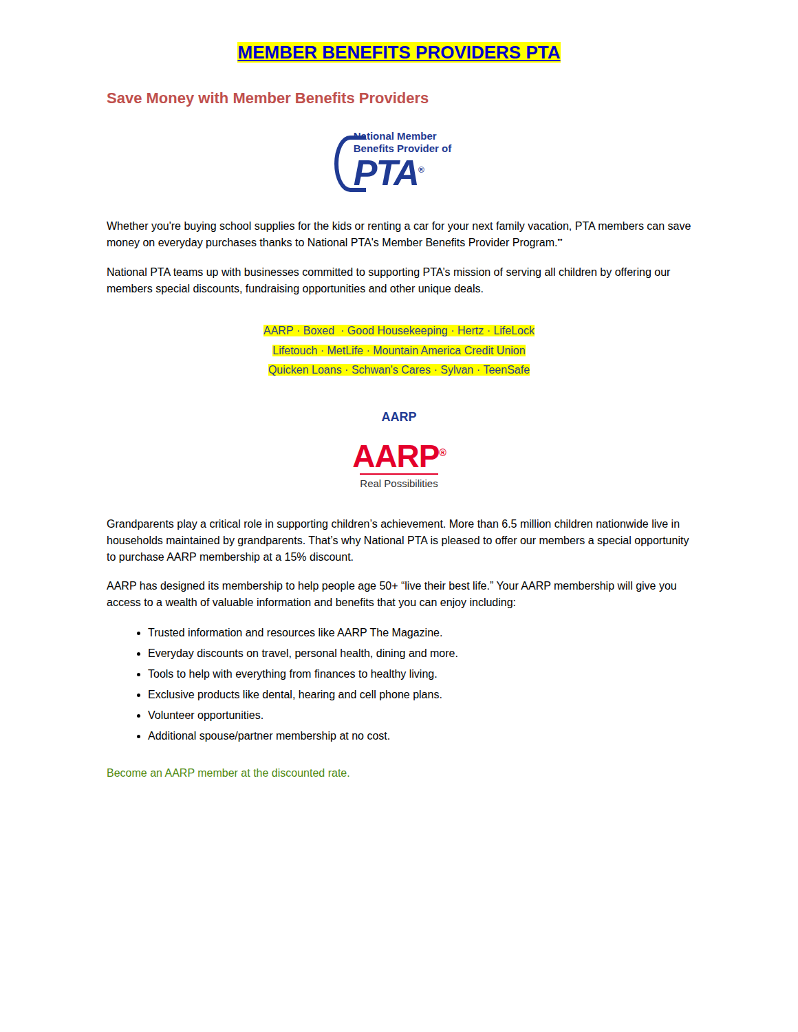MEMBER BENEFITS PROVIDERS PTA
Save Money with Member Benefits Providers
National Member
Benefits Provider of
PTA®
Whether you're buying school supplies for the kids or renting a car for your next family vacation, PTA members can save money on everyday purchases thanks to National PTA's Member Benefits Provider Program.••
National PTA teams up with businesses committed to supporting PTA’s mission of serving all children by offering our members special discounts, fundraising opportunities and other unique deals.
AARP · Boxed · Good Housekeeping · Hertz · LifeLock
Lifetouch · MetLife · Mountain America Credit Union
Quicken Loans · Schwan's Cares · Sylvan · TeenSafe
AARP
AARP®
Real Possibilities
Grandparents play a critical role in supporting children’s achievement. More than 6.5 million children nationwide live in households maintained by grandparents. That’s why National PTA is pleased to offer our members a special opportunity to purchase AARP membership at a 15% discount.
AARP has designed its membership to help people age 50+ “live their best life.” Your AARP membership will give you access to a wealth of valuable information and benefits that you can enjoy including:
Trusted information and resources like AARP The Magazine.
Everyday discounts on travel, personal health, dining and more.
Tools to help with everything from finances to healthy living.
Exclusive products like dental, hearing and cell phone plans.
Volunteer opportunities.
Additional spouse/partner membership at no cost.
Become an AARP member at the discounted rate.